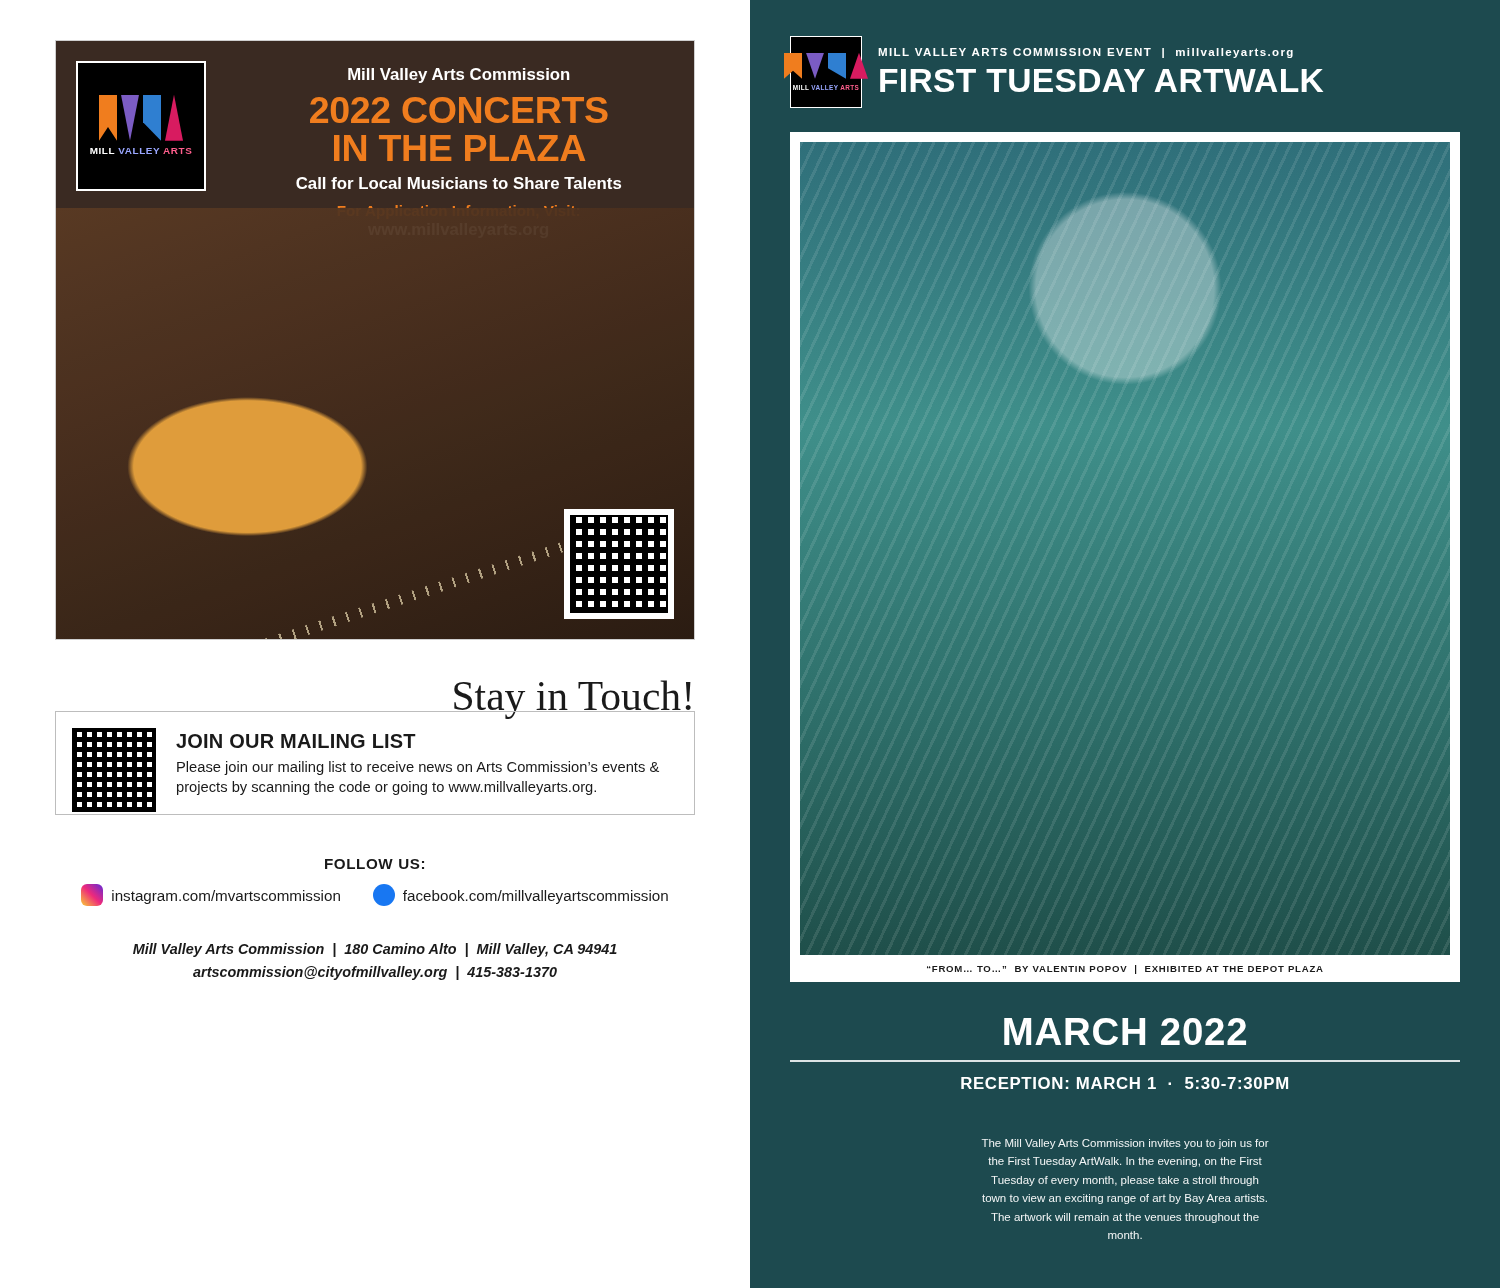MILL VALLEY ARTS
Mill Valley Arts Commission
2022 CONCERTS
IN THE PLAZA
Call for Local Musicians to Share Talents
For Application Information, Visit:
www.millvalleyarts.org
Stay in Touch!
JOIN OUR MAILING LIST
Please join our mailing list to receive news on Arts Commission’s events & projects by scanning the code or going to www.millvalleyarts.org.
FOLLOW US:
instagram.com/mvartscommission facebook.com/millvalleyartscommission
Mill Valley Arts Commission | 180 Camino Alto | Mill Valley, CA 94941
artscommission@cityofmillvalley.org | 415-383-1370
MILL VALLEY ARTS
MILL VALLEY ARTS COMMISSION EVENT | millvalleyarts.org
FIRST TUESDAY ARTWALK
“FROM… TO…” BY VALENTIN POPOV | EXHIBITED AT THE DEPOT PLAZA
MARCH 2022
RECEPTION: MARCH 1 · 5:30-7:30PM
The Mill Valley Arts Commission invites you to join us for the First Tuesday ArtWalk. In the evening, on the First Tuesday of every month, please take a stroll through town to view an exciting range of art by Bay Area artists. The artwork will remain at the venues throughout the month.